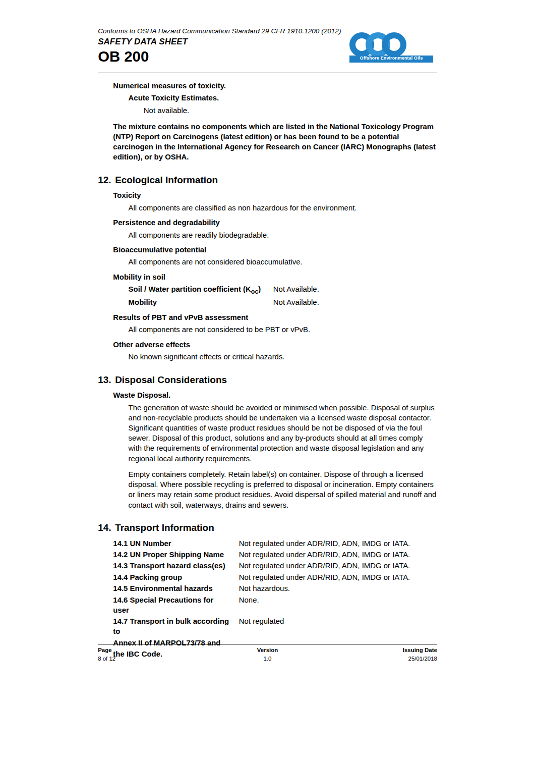Conforms to OSHA Hazard Communication Standard 29 CFR 1910.1200 (2012)
SAFETY DATA SHEET
OB 200
Offshore Environmental Oils
Numerical measures of toxicity.
Acute Toxicity Estimates.
Not available.
The mixture contains no components which are listed in the National Toxicology Program (NTP) Report on Carcinogens (latest edition) or has been found to be a potential carcinogen in the International Agency for Research on Cancer (IARC) Monographs (latest edition), or by OSHA.
12. Ecological Information
Toxicity
All components are classified as non hazardous for the environment.
Persistence and degradability
All components are readily biodegradable.
Bioaccumulative potential
All components are not considered bioaccumulative.
Mobility in soil
Soil / Water partition coefficient (Koc)
Not Available.
Mobility
Not Available.
Results of PBT and vPvB assessment
All components are not considered to be PBT or vPvB.
Other adverse effects
No known significant effects or critical hazards.
13. Disposal Considerations
Waste Disposal.
The generation of waste should be avoided or minimised when possible. Disposal of surplus and non-recyclable products should be undertaken via a licensed waste disposal contactor. Significant quantities of waste product residues should be not be disposed of via the foul sewer. Disposal of this product, solutions and any by-products should at all times comply with the requirements of environmental protection and waste disposal legislation and any regional local authority requirements.
Empty containers completely. Retain label(s) on container. Dispose of through a licensed disposal. Where possible recycling is preferred to disposal or incineration. Empty containers or liners may retain some product residues. Avoid dispersal of spilled material and runoff and contact with soil, waterways, drains and sewers.
14. Transport Information
14.1 UN Number
Not regulated under ADR/RID, ADN, IMDG or IATA.
14.2 UN Proper Shipping Name
Not regulated under ADR/RID, ADN, IMDG or IATA.
14.3 Transport hazard class(es)
Not regulated under ADR/RID, ADN, IMDG or IATA.
14.4 Packing group
Not regulated under ADR/RID, ADN, IMDG or IATA.
14.5 Environmental hazards
Not hazardous.
14.6 Special Precautions for user
None.
14.7 Transport in bulk according to
Not regulated
Annex II of MARPOL73/78 and
the IBC Code.
Page
Version
Issuing Date
8 of 12
1.0
25/01/2018